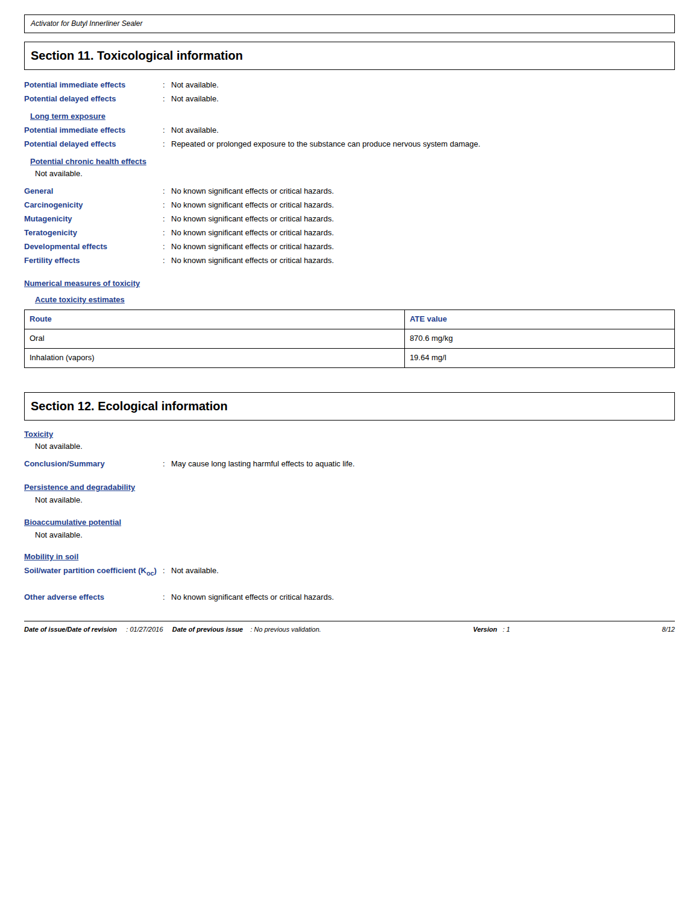Activator for Butyl Innerliner Sealer
Section 11. Toxicological information
| Potential immediate effects | : | Not available. |
| Potential delayed effects | : | Not available. |
Long term exposure
| Potential immediate effects | : | Not available. |
| Potential delayed effects | : | Repeated or prolonged exposure to the substance can produce nervous system damage. |
Potential chronic health effects
Not available.
| General | : | No known significant effects or critical hazards. |
| Carcinogenicity | : | No known significant effects or critical hazards. |
| Mutagenicity | : | No known significant effects or critical hazards. |
| Teratogenicity | : | No known significant effects or critical hazards. |
| Developmental effects | : | No known significant effects or critical hazards. |
| Fertility effects | : | No known significant effects or critical hazards. |
Numerical measures of toxicity
Acute toxicity estimates
| Route | ATE value |
| --- | --- |
| Oral | 870.6 mg/kg |
| Inhalation (vapors) | 19.64 mg/l |
Section 12. Ecological information
Toxicity
Not available.
| Conclusion/Summary | : | May cause long lasting harmful effects to aquatic life. |
Persistence and degradability
Not available.
Bioaccumulative potential
Not available.
Mobility in soil
| Soil/water partition coefficient (K oc ) | : | Not available. |
| Other adverse effects | : | No known significant effects or critical hazards. |
Date of issue/Date of revision : 01/27/2016 Date of previous issue : No previous validation. Version : 1 8/12